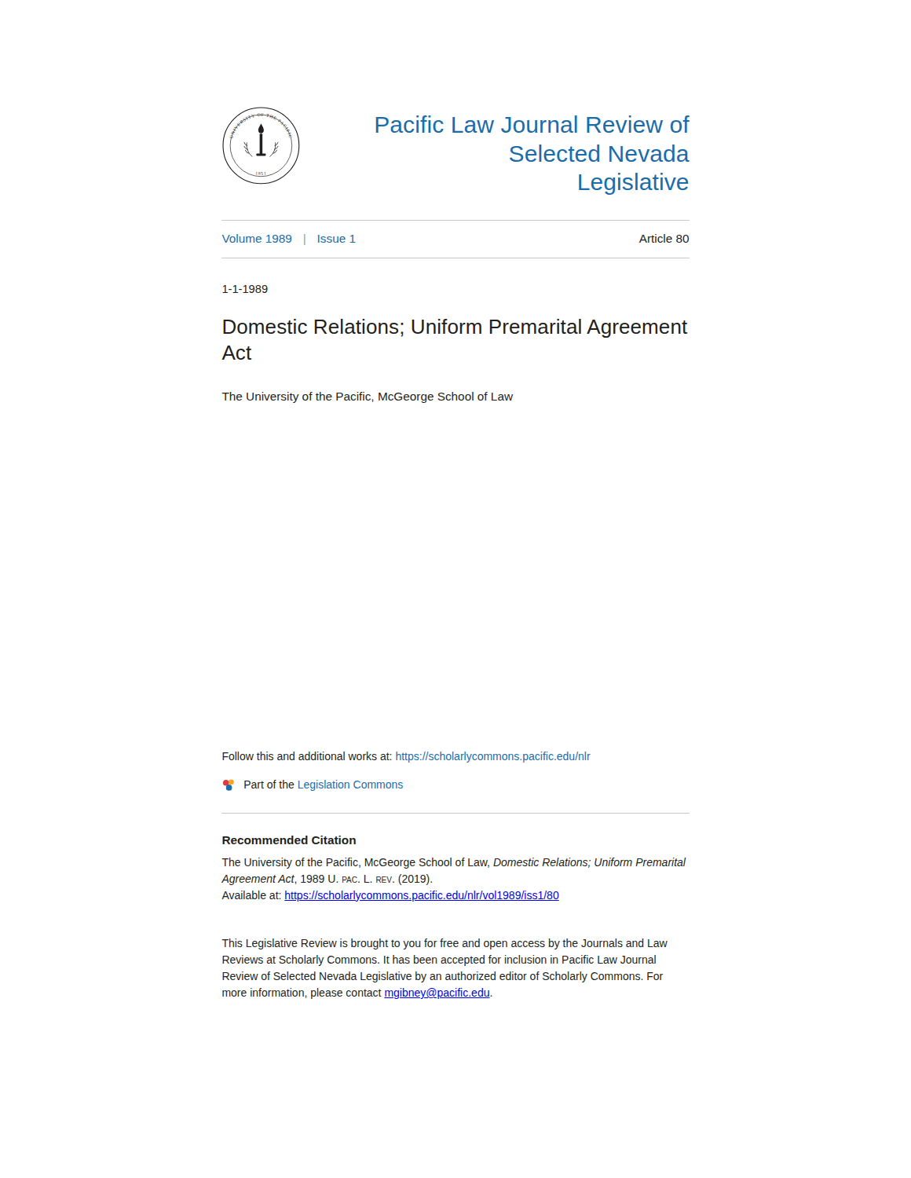UNIVERSITY OF THE PACIFIC 1851
Pacific Law Journal Review of Selected Nevada Legislative
Volume 1989 | Issue 1
Article 80
1-1-1989
Domestic Relations; Uniform Premarital Agreement Act
The University of the Pacific, McGeorge School of Law
Follow this and additional works at: https://scholarlycommons.pacific.edu/nlr
Part of the Legislation Commons
Recommended Citation
The University of the Pacific, McGeorge School of Law, Domestic Relations; Uniform Premarital Agreement Act, 1989 U. Pac. L. Rev. (2019).
Available at: https://scholarlycommons.pacific.edu/nlr/vol1989/iss1/80
This Legislative Review is brought to you for free and open access by the Journals and Law Reviews at Scholarly Commons. It has been accepted for inclusion in Pacific Law Journal Review of Selected Nevada Legislative by an authorized editor of Scholarly Commons. For more information, please contact mgibney@pacific.edu.